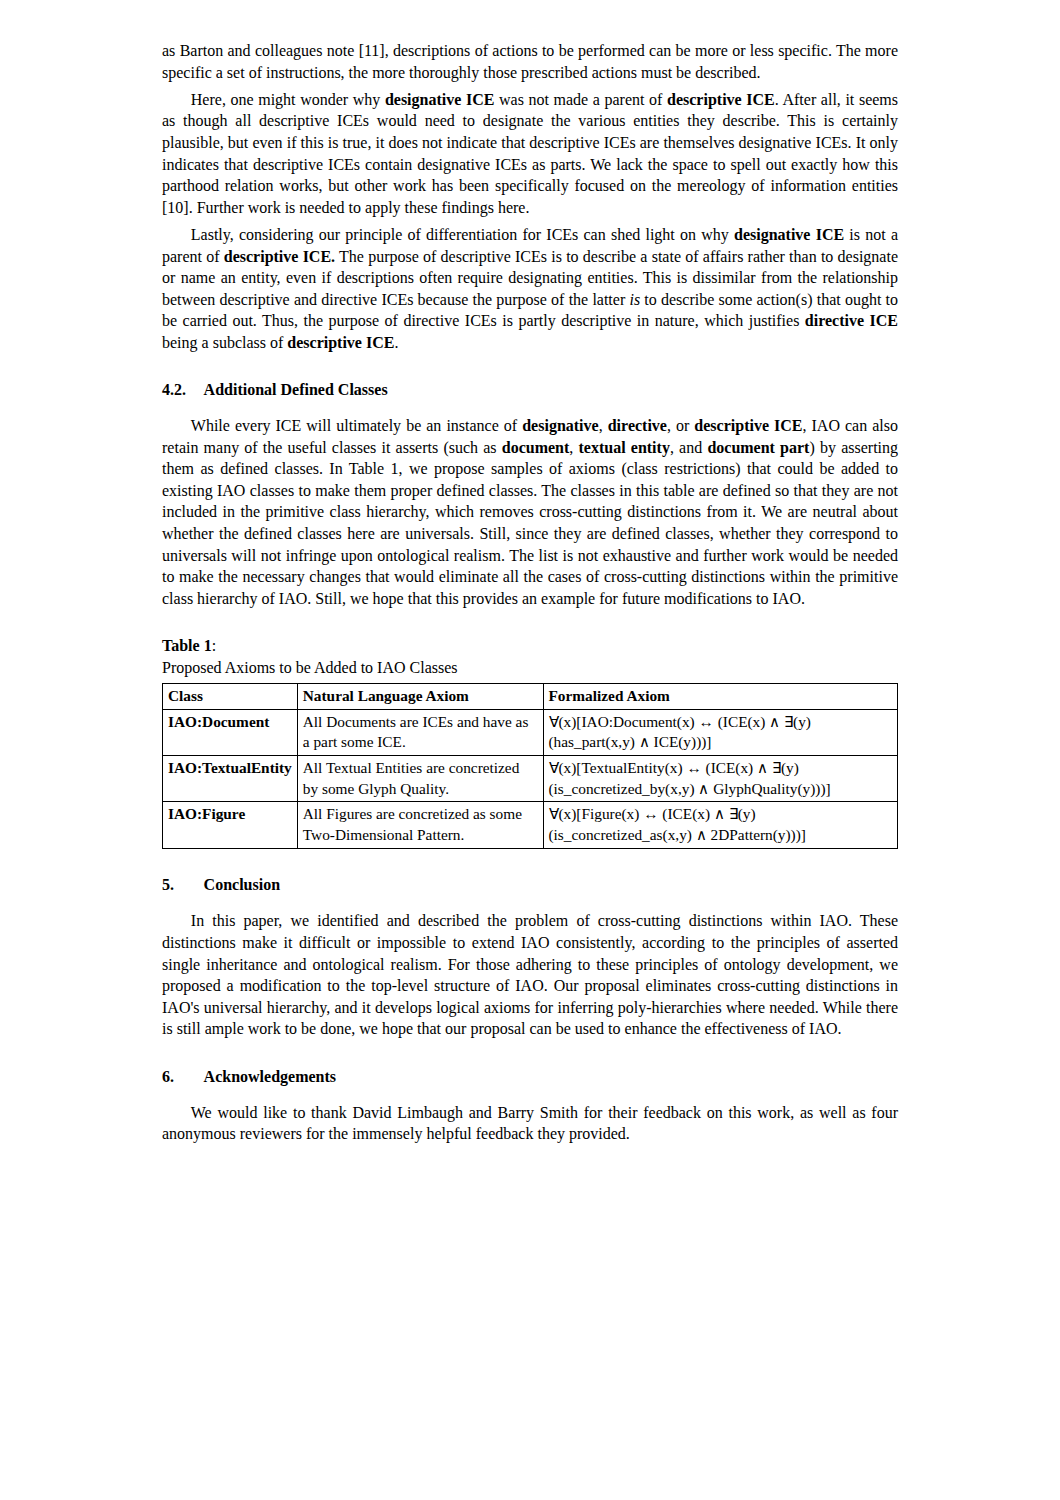as Barton and colleagues note [11], descriptions of actions to be performed can be more or less specific. The more specific a set of instructions, the more thoroughly those prescribed actions must be described.
Here, one might wonder why designative ICE was not made a parent of descriptive ICE. After all, it seems as though all descriptive ICEs would need to designate the various entities they describe. This is certainly plausible, but even if this is true, it does not indicate that descriptive ICEs are themselves designative ICEs. It only indicates that descriptive ICEs contain designative ICEs as parts. We lack the space to spell out exactly how this parthood relation works, but other work has been specifically focused on the mereology of information entities [10]. Further work is needed to apply these findings here.
Lastly, considering our principle of differentiation for ICEs can shed light on why designative ICE is not a parent of descriptive ICE. The purpose of descriptive ICEs is to describe a state of affairs rather than to designate or name an entity, even if descriptions often require designating entities. This is dissimilar from the relationship between descriptive and directive ICEs because the purpose of the latter is to describe some action(s) that ought to be carried out. Thus, the purpose of directive ICEs is partly descriptive in nature, which justifies directive ICE being a subclass of descriptive ICE.
4.2. Additional Defined Classes
While every ICE will ultimately be an instance of designative, directive, or descriptive ICE, IAO can also retain many of the useful classes it asserts (such as document, textual entity, and document part) by asserting them as defined classes. In Table 1, we propose samples of axioms (class restrictions) that could be added to existing IAO classes to make them proper defined classes. The classes in this table are defined so that they are not included in the primitive class hierarchy, which removes cross-cutting distinctions from it. We are neutral about whether the defined classes here are universals. Still, since they are defined classes, whether they correspond to universals will not infringe upon ontological realism. The list is not exhaustive and further work would be needed to make the necessary changes that would eliminate all the cases of cross-cutting distinctions within the primitive class hierarchy of IAO. Still, we hope that this provides an example for future modifications to IAO.
Table 1:
Proposed Axioms to be Added to IAO Classes
| Class | Natural Language Axiom | Formalized Axiom |
| --- | --- | --- |
| IAO:Document | All Documents are ICEs and have as a part some ICE. | ∀(x)[IAO:Document(x) ↔ (ICE(x) ∧ ∃(y)(has_part(x,y) ∧ ICE(y)))] |
| IAO:TextualEntity | All Textual Entities are concretized by some Glyph Quality. | ∀(x)[TextualEntity(x) ↔ (ICE(x) ∧ ∃(y)(is_concretized_by(x,y) ∧ GlyphQuality(y)))] |
| IAO:Figure | All Figures are concretized as some Two-Dimensional Pattern. | ∀(x)[Figure(x) ↔ (ICE(x) ∧ ∃(y)(is_concretized_as(x,y) ∧ 2DPattern(y)))] |
5. Conclusion
In this paper, we identified and described the problem of cross-cutting distinctions within IAO. These distinctions make it difficult or impossible to extend IAO consistently, according to the principles of asserted single inheritance and ontological realism. For those adhering to these principles of ontology development, we proposed a modification to the top-level structure of IAO. Our proposal eliminates cross-cutting distinctions in IAO's universal hierarchy, and it develops logical axioms for inferring poly-hierarchies where needed. While there is still ample work to be done, we hope that our proposal can be used to enhance the effectiveness of IAO.
6. Acknowledgements
We would like to thank David Limbaugh and Barry Smith for their feedback on this work, as well as four anonymous reviewers for the immensely helpful feedback they provided.